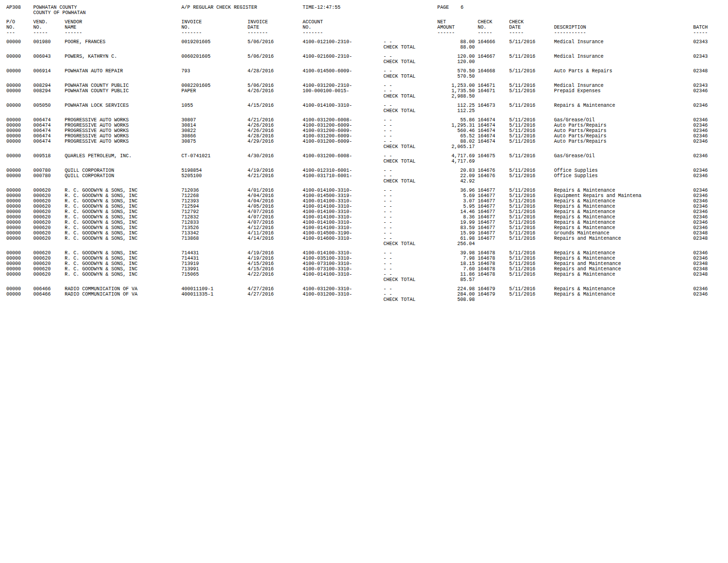| AP308 | POWHATAN COUNTY | A/P REGULAR CHECK REGISTER | TIME-12:47:55 | PAGE 6 | | | | |
| --- | --- | --- | --- | --- | --- | --- | --- | --- |
| | COUNTY OF POWHATAN | | | | | | | | | |
| P/O | VEND. | VENDOR | INVOICE | INVOICE | ACCOUNT | | NET | CHECK | CHECK | | |
| NO. | NO. | NAME | NO. | DATE | NO. | | AMOUNT | NO. | DATE | DESCRIPTION | BATCH |
| --- | ----- | ------ | ------- | ------- | ------- | | ------ | ----- | ----- | ----------- | ----- |
| 00000 | 001980 | POORE, FRANCES | 0019201605 | 5/06/2016 | 4100-012100-2310- | - - | 88.00 | 164666 | 5/11/2016 | Medical Insurance | 02343 |
| | | | | | | CHECK TOTAL | 88.00 | | | | |
| 00000 | 006043 | POWERS, KATHRYN C. | 0060201605 | 5/06/2016 | 4100-021600-2310- | - - | 120.00 | 164667 | 5/11/2016 | Medical Insurance | 02343 |
| | | | | | | CHECK TOTAL | 120.00 | | | | |
| 00000 | 006914 | POWHATAN AUTO REPAIR | 793 | 4/28/2016 | 4100-014500-6009- | - - | 570.50 | 164668 | 5/11/2016 | Auto Parts & Repairs | 02348 |
| | | | | | | CHECK TOTAL | 570.50 | | | | |
| 00000 | 008294 | POWHATAN COUNTY PUBLIC | 0082201605 | 5/06/2016 | 4100-031200-2310- | - - | 1,253.00 | 164671 | 5/11/2016 | Medical Insurance | 02343 |
| 00000 | 008294 | POWHATAN COUNTY PUBLIC | PAPER | 4/26/2016 | 100-000100-0015- | - - | 1,735.50 | 164671 | 5/11/2016 | Prepaid Expenses | 02346 |
| | | | | | | CHECK TOTAL | 2,988.50 | | | | |
| 00000 | 005050 | POWHATAN LOCK SERVICES | 1055 | 4/15/2016 | 4100-014100-3310- | - - | 112.25 | 164673 | 5/11/2016 | Repairs & Maintenance | 02346 |
| | | | | | | CHECK TOTAL | 112.25 | | | | |
| 00000 | 006474 | PROGRESSIVE AUTO WORKS | 30807 | 4/21/2016 | 4100-031200-6008- | - - | 55.86 | 164674 | 5/11/2016 | Gas/Grease/Oil | 02346 |
| 00000 | 006474 | PROGRESSIVE AUTO WORKS | 30814 | 4/26/2016 | 4100-031200-6009- | - - | 1,295.31 | 164674 | 5/11/2016 | Auto Parts/Repairs | 02346 |
| 00000 | 006474 | PROGRESSIVE AUTO WORKS | 30822 | 4/26/2016 | 4100-031200-6009- | - - | 560.46 | 164674 | 5/11/2016 | Auto Parts/Repairs | 02346 |
| 00000 | 006474 | PROGRESSIVE AUTO WORKS | 30866 | 4/28/2016 | 4100-031200-6009- | - - | 65.52 | 164674 | 5/11/2016 | Auto Parts/Repairs | 02346 |
| 00000 | 006474 | PROGRESSIVE AUTO WORKS | 30875 | 4/29/2016 | 4100-031200-6009- | - - | 88.02 | 164674 | 5/11/2016 | Auto Parts/Repairs | 02346 |
| | | | | | | CHECK TOTAL | 2,065.17 | | | | |
| 00000 | 009518 | QUARLES PETROLEUM, INC. | CT-0741021 | 4/30/2016 | 4100-031200-6008- | - - | 4,717.69 | 164675 | 5/11/2016 | Gas/Grease/Oil | 02346 |
| | | | | | | CHECK TOTAL | 4,717.69 | | | | |
| 00000 | 000780 | QUILL CORPORATION | 5198854 | 4/19/2016 | 4100-012310-6001- | - - | 20.83 | 164676 | 5/11/2016 | Office Supplies | 02346 |
| 00000 | 000780 | QUILL CORPORATION | 5205100 | 4/21/2016 | 4100-031710-6001- | - - | 22.09 | 164676 | 5/11/2016 | Office Supplies | 02346 |
| | | | | | | CHECK TOTAL | 42.92 | | | | |
| 00000 | 000620 | R. C. GOODWYN & SONS, INC | 712036 | 4/01/2016 | 4100-014100-3310- | - - | 36.96 | 164677 | 5/11/2016 | Repairs & Maintenance | 02346 |
| 00000 | 000620 | R. C. GOODWYN & SONS, INC | 712268 | 4/04/2016 | 4100-014500-3319- | - - | 5.69 | 164677 | 5/11/2016 | Equipment Repairs and Maintena | 02346 |
| 00000 | 000620 | R. C. GOODWYN & SONS, INC | 712393 | 4/04/2016 | 4100-014100-3310- | - - | 3.07 | 164677 | 5/11/2016 | Repairs & Maintenance | 02346 |
| 00000 | 000620 | R. C. GOODWYN & SONS, INC | 712594 | 4/05/2016 | 4100-014100-3310- | - - | 5.95 | 164677 | 5/11/2016 | Repairs & Maintenance | 02346 |
| 00000 | 000620 | R. C. GOODWYN & SONS, INC | 712792 | 4/07/2016 | 4100-014100-3310- | - - | 14.46 | 164677 | 5/11/2016 | Repairs & Maintenance | 02346 |
| 00000 | 000620 | R. C. GOODWYN & SONS, INC | 712832 | 4/07/2016 | 4100-014100-3310- | - - | 8.36 | 164677 | 5/11/2016 | Repairs & Maintenance | 02346 |
| 00000 | 000620 | R. C. GOODWYN & SONS, INC | 712833 | 4/07/2016 | 4100-014100-3310- | - - | 19.99 | 164677 | 5/11/2016 | Repairs & Maintenance | 02346 |
| 00000 | 000620 | R. C. GOODWYN & SONS, INC | 713526 | 4/12/2016 | 4100-014100-3310- | - - | 83.59 | 164677 | 5/11/2016 | Repairs & Maintenance | 02346 |
| 00000 | 000620 | R. C. GOODWYN & SONS, INC | 713342 | 4/11/2016 | 4100-014500-3190- | - - | 15.99 | 164677 | 5/11/2016 | Grounds Maintenance | 02348 |
| 00000 | 000620 | R. C. GOODWYN & SONS, INC | 713868 | 4/14/2016 | 4100-014600-3310- | - - | 61.98 | 164677 | 5/11/2016 | Repairs and Maintenance | 02348 |
| | | | | | | CHECK TOTAL | 256.04 | | | | |
| 00000 | 000620 | R. C. GOODWYN & SONS, INC | 714431 | 4/19/2016 | 4100-014100-3310- | - - | 39.98 | 164678 | 5/11/2016 | Repairs & Maintenance | 02346 |
| 00000 | 000620 | R. C. GOODWYN & SONS, INC | 714431 | 4/19/2016 | 4100-035100-3310- | - - | 7.98 | 164678 | 5/11/2016 | Repairs & Maintenance | 02346 |
| 00000 | 000620 | R. C. GOODWYN & SONS, INC | 713919 | 4/15/2016 | 4100-073100-3310- | - - | 18.15 | 164678 | 5/11/2016 | Repairs and Maintenance | 02348 |
| 00000 | 000620 | R. C. GOODWYN & SONS, INC | 713991 | 4/15/2016 | 4100-073100-3310- | - - | 7.60 | 164678 | 5/11/2016 | Repairs and Maintenance | 02348 |
| 00000 | 000620 | R. C. GOODWYN & SONS, INC | 715065 | 4/22/2016 | 4100-014100-3310- | - - | 11.86 | 164678 | 5/11/2016 | Repairs & Maintenance | 02348 |
| | | | | | | CHECK TOTAL | 85.57 | | | | |
| 00000 | 006466 | RADIO COMMUNICATION OF VA | 400011109-1 | 4/27/2016 | 4100-031200-3310- | - - | 224.98 | 164679 | 5/11/2016 | Repairs & Maintenance | 02346 |
| 00000 | 006466 | RADIO COMMUNICATION OF VA | 400011335-1 | 4/27/2016 | 4100-031200-3310- | - - | 284.00 | 164679 | 5/11/2016 | Repairs & Maintenance | 02346 |
| | | | | | | CHECK TOTAL | 508.98 | | | | |